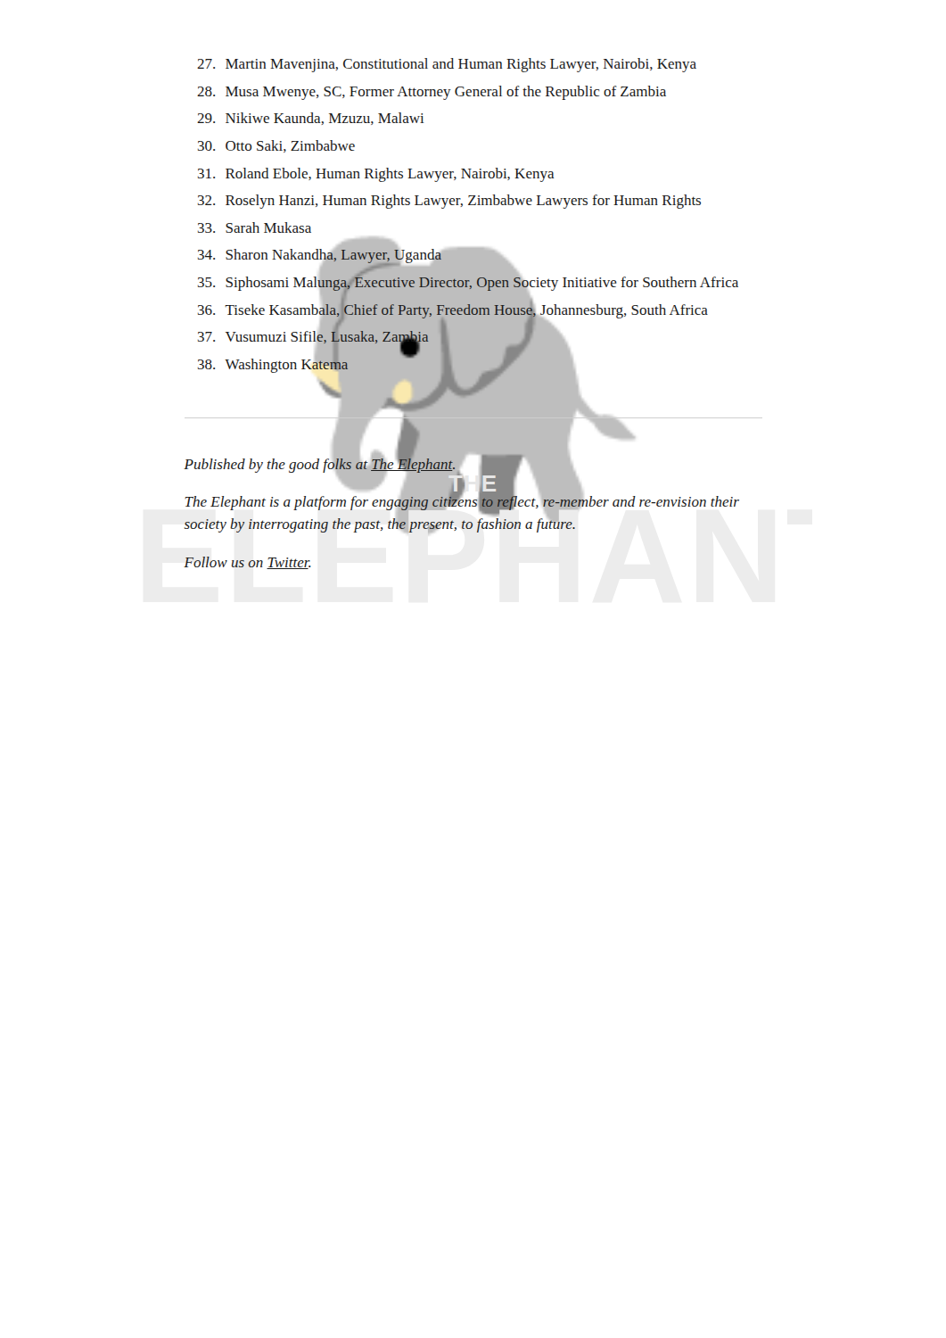🐘
THE
ELEPHANT
Martin Mavenjina, Constitutional and Human Rights Lawyer, Nairobi, Kenya
Musa Mwenye, SC, Former Attorney General of the Republic of Zambia
Nikiwe Kaunda, Mzuzu, Malawi
Otto Saki, Zimbabwe
Roland Ebole, Human Rights Lawyer, Nairobi, Kenya
Roselyn Hanzi, Human Rights Lawyer, Zimbabwe Lawyers for Human Rights
Sarah Mukasa
Sharon Nakandha, Lawyer, Uganda
Siphosami Malunga, Executive Director, Open Society Initiative for Southern Africa
Tiseke Kasambala, Chief of Party, Freedom House, Johannesburg, South Africa
Vusumuzi Sifile, Lusaka, Zambia
Washington Katema
Published by the good folks at The Elephant.
The Elephant is a platform for engaging citizens to reflect, re-member and re-envision their society by interrogating the past, the present, to fashion a future.
Follow us on Twitter.